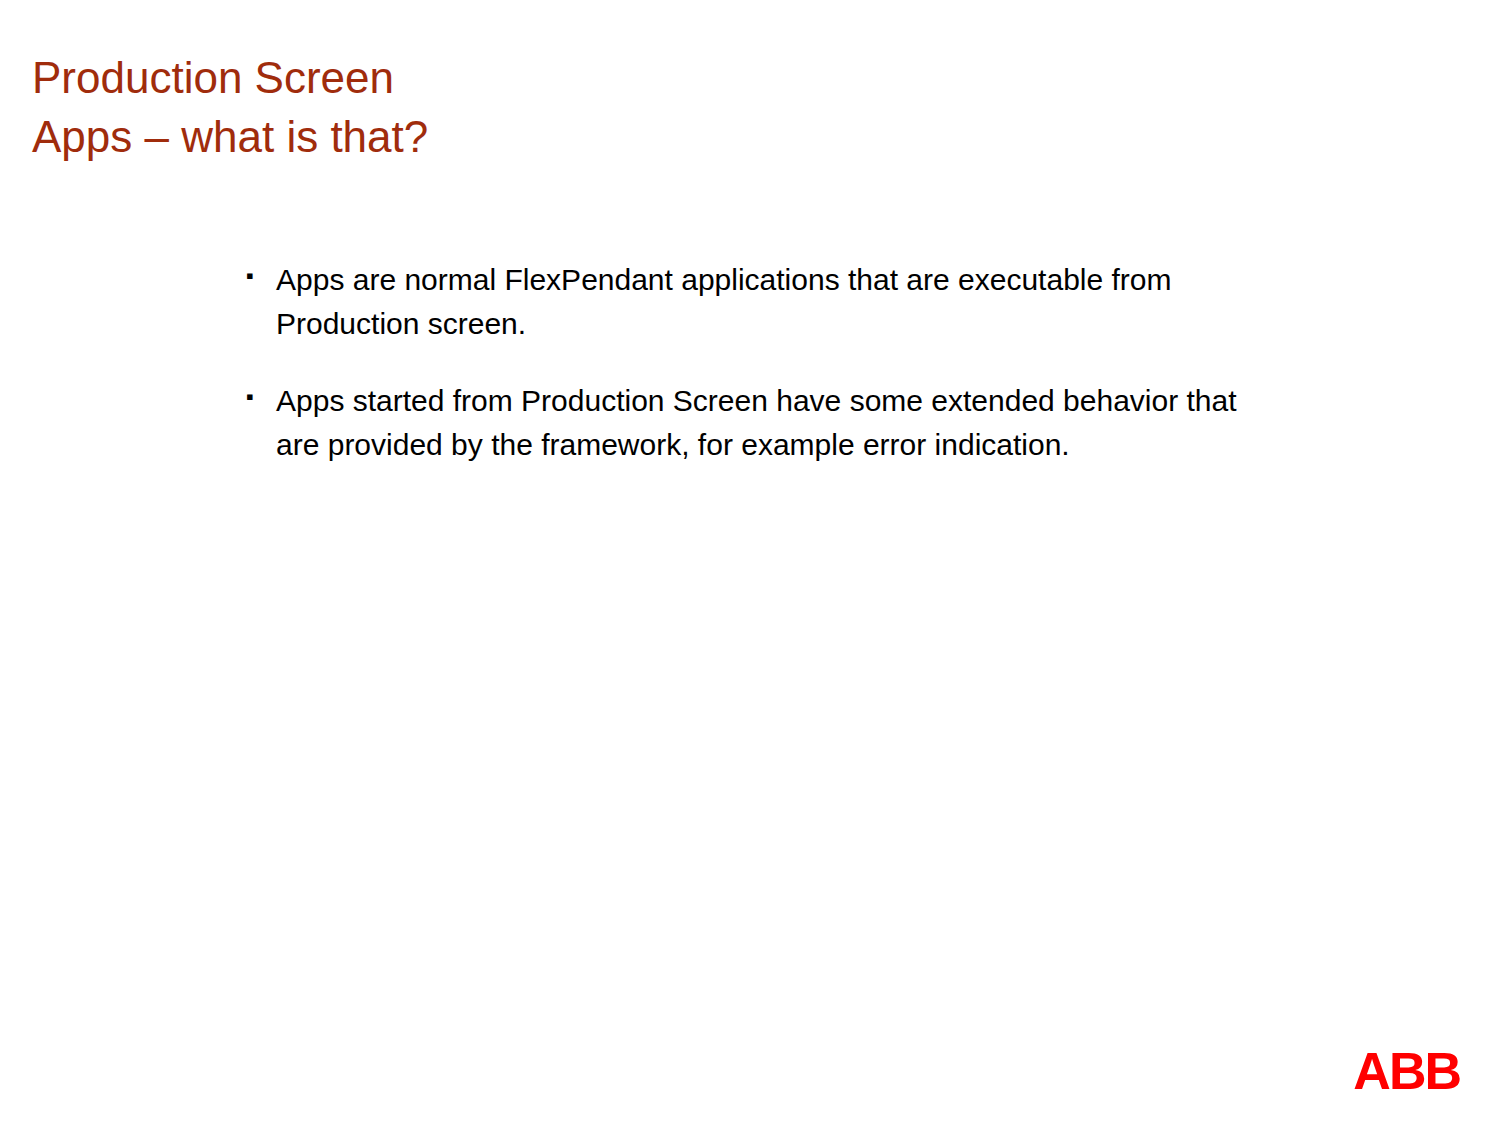Production Screen
Apps – what is that?
Apps are normal FlexPendant applications that are executable from Production screen.
Apps started from Production Screen have some extended behavior that are provided by the framework, for example error indication.
ABB